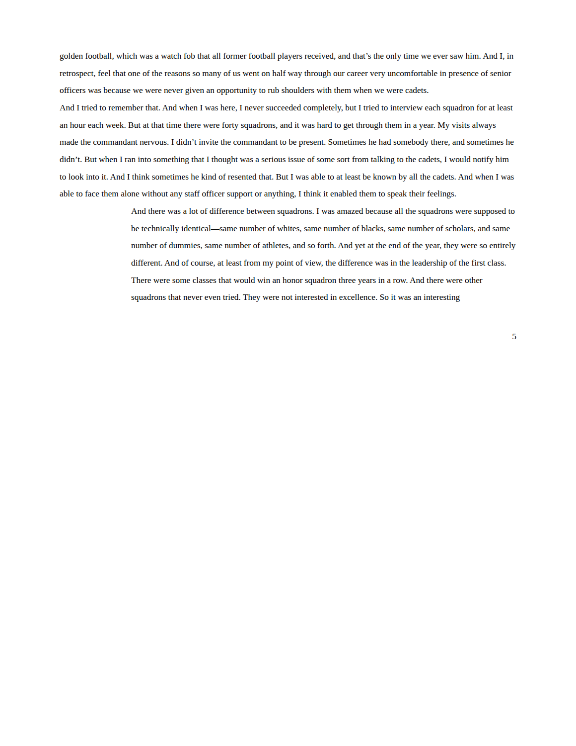golden football, which was a watch fob that all former football players received, and that’s the only time we ever saw him. And I, in retrospect, feel that one of the reasons so many of us went on half way through our career very uncomfortable in presence of senior officers was because we were never given an opportunity to rub shoulders with them when we were cadets.
And I tried to remember that. And when I was here, I never succeeded completely, but I tried to interview each squadron for at least an hour each week. But at that time there were forty squadrons, and it was hard to get through them in a year. My visits always made the commandant nervous. I didn’t invite the commandant to be present. Sometimes he had somebody there, and sometimes he didn’t. But when I ran into something that I thought was a serious issue of some sort from talking to the cadets, I would notify him to look into it. And I think sometimes he kind of resented that. But I was able to at least be known by all the cadets. And when I was able to face them alone without any staff officer support or anything, I think it enabled them to speak their feelings.
And there was a lot of difference between squadrons. I was amazed because all the squadrons were supposed to be technically identical—same number of whites, same number of blacks, same number of scholars, and same number of dummies, same number of athletes, and so forth. And yet at the end of the year, they were so entirely different. And of course, at least from my point of view, the difference was in the leadership of the first class. There were some classes that would win an honor squadron three years in a row. And there were other squadrons that never even tried. They were not interested in excellence. So it was an interesting
5